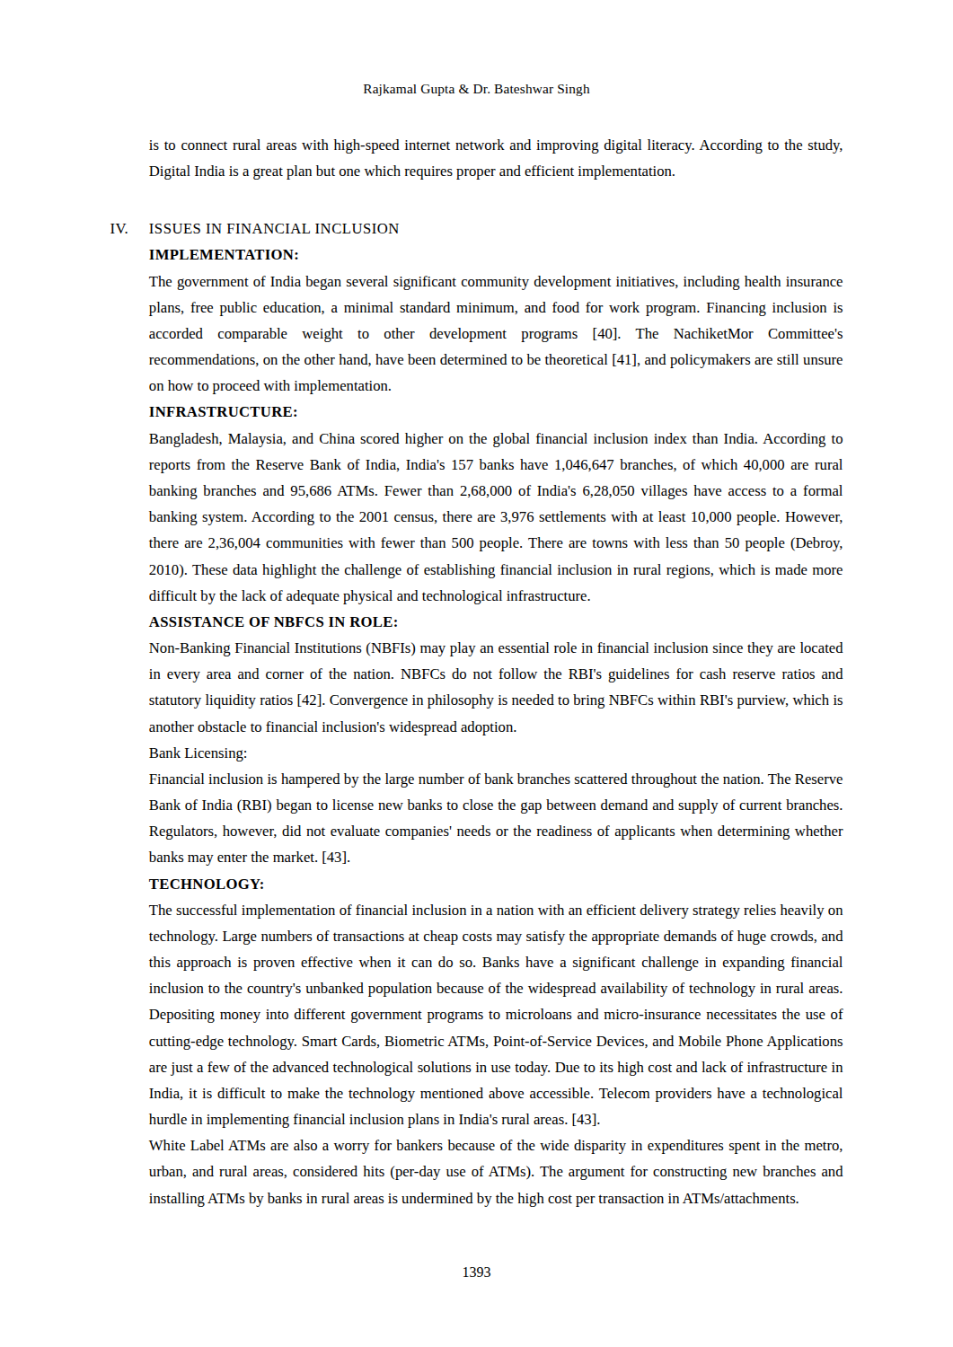Rajkamal Gupta & Dr. Bateshwar Singh
is to connect rural areas with high-speed internet network and improving digital literacy. According to the study, Digital India is a great plan but one which requires proper and efficient implementation.
IV.
Issues in Financial Inclusion
Implementation:
The government of India began several significant community development initiatives, including health insurance plans, free public education, a minimal standard minimum, and food for work program. Financing inclusion is accorded comparable weight to other development programs [40]. The NachiketMor Committee's recommendations, on the other hand, have been determined to be theoretical [41], and policymakers are still unsure on how to proceed with implementation.
Infrastructure:
Bangladesh, Malaysia, and China scored higher on the global financial inclusion index than India. According to reports from the Reserve Bank of India, India's 157 banks have 1,046,647 branches, of which 40,000 are rural banking branches and 95,686 ATMs. Fewer than 2,68,000 of India's 6,28,050 villages have access to a formal banking system. According to the 2001 census, there are 3,976 settlements with at least 10,000 people. However, there are 2,36,004 communities with fewer than 500 people. There are towns with less than 50 people (Debroy, 2010). These data highlight the challenge of establishing financial inclusion in rural regions, which is made more difficult by the lack of adequate physical and technological infrastructure.
Assistance of NBFCS in Role:
Non-Banking Financial Institutions (NBFIs) may play an essential role in financial inclusion since they are located in every area and corner of the nation. NBFCs do not follow the RBI's guidelines for cash reserve ratios and statutory liquidity ratios [42]. Convergence in philosophy is needed to bring NBFCs within RBI's purview, which is another obstacle to financial inclusion's widespread adoption.
Bank Licensing:
Financial inclusion is hampered by the large number of bank branches scattered throughout the nation. The Reserve Bank of India (RBI) began to license new banks to close the gap between demand and supply of current branches. Regulators, however, did not evaluate companies' needs or the readiness of applicants when determining whether banks may enter the market. [43].
Technology:
The successful implementation of financial inclusion in a nation with an efficient delivery strategy relies heavily on technology. Large numbers of transactions at cheap costs may satisfy the appropriate demands of huge crowds, and this approach is proven effective when it can do so. Banks have a significant challenge in expanding financial inclusion to the country's unbanked population because of the widespread availability of technology in rural areas. Depositing money into different government programs to microloans and micro-insurance necessitates the use of cutting-edge technology. Smart Cards, Biometric ATMs, Point-of-Service Devices, and Mobile Phone Applications are just a few of the advanced technological solutions in use today. Due to its high cost and lack of infrastructure in India, it is difficult to make the technology mentioned above accessible. Telecom providers have a technological hurdle in implementing financial inclusion plans in India's rural areas. [43].
White Label ATMs are also a worry for bankers because of the wide disparity in expenditures spent in the metro, urban, and rural areas, considered hits (per-day use of ATMs). The argument for constructing new branches and installing ATMs by banks in rural areas is undermined by the high cost per transaction in ATMs/attachments.
1393